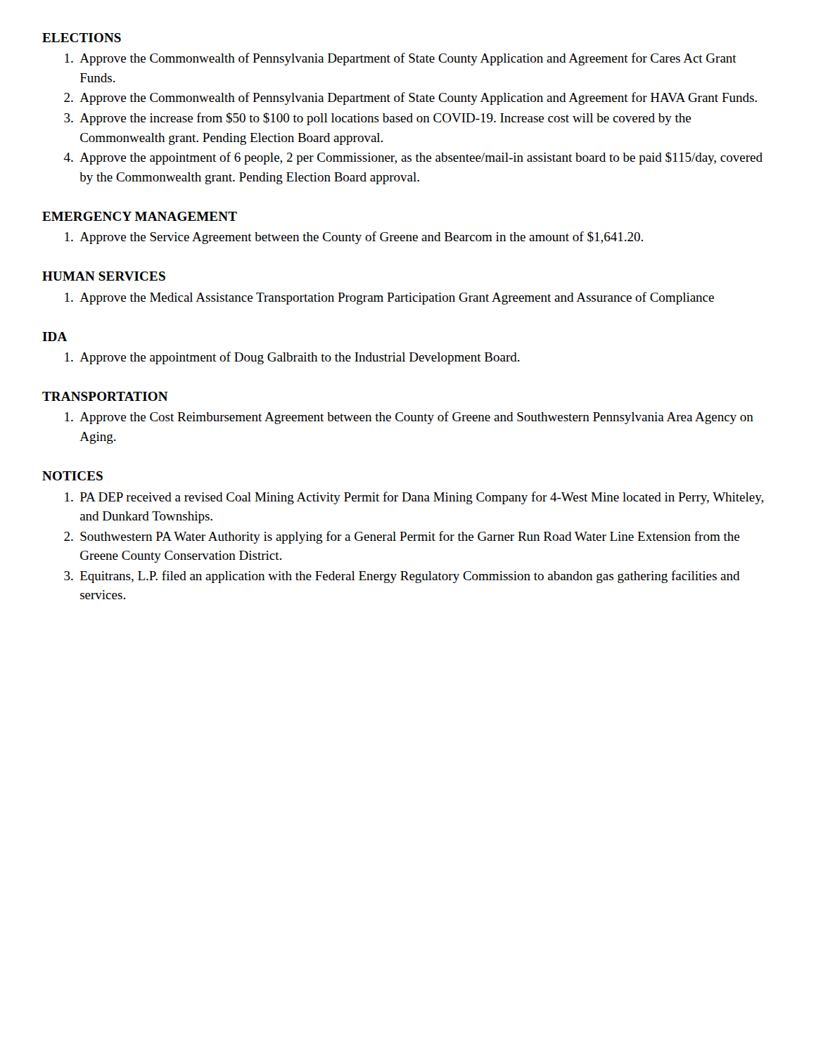ELECTIONS
Approve the Commonwealth of Pennsylvania Department of State County Application and Agreement for Cares Act Grant Funds.
Approve the Commonwealth of Pennsylvania Department of State County Application and Agreement for HAVA Grant Funds.
Approve the increase from $50 to $100 to poll locations based on COVID-19. Increase cost will be covered by the Commonwealth grant. Pending Election Board approval.
Approve the appointment of 6 people, 2 per Commissioner, as the absentee/mail-in assistant board to be paid $115/day, covered by the Commonwealth grant. Pending Election Board approval.
EMERGENCY MANAGEMENT
Approve the Service Agreement between the County of Greene and Bearcom in the amount of $1,641.20.
HUMAN SERVICES
Approve the Medical Assistance Transportation Program Participation Grant Agreement and Assurance of Compliance
IDA
Approve the appointment of Doug Galbraith to the Industrial Development Board.
TRANSPORTATION
Approve the Cost Reimbursement Agreement between the County of Greene and Southwestern Pennsylvania Area Agency on Aging.
NOTICES
PA DEP received a revised Coal Mining Activity Permit for Dana Mining Company for 4-West Mine located in Perry, Whiteley, and Dunkard Townships.
Southwestern PA Water Authority is applying for a General Permit for the Garner Run Road Water Line Extension from the Greene County Conservation District.
Equitrans, L.P. filed an application with the Federal Energy Regulatory Commission to abandon gas gathering facilities and services.